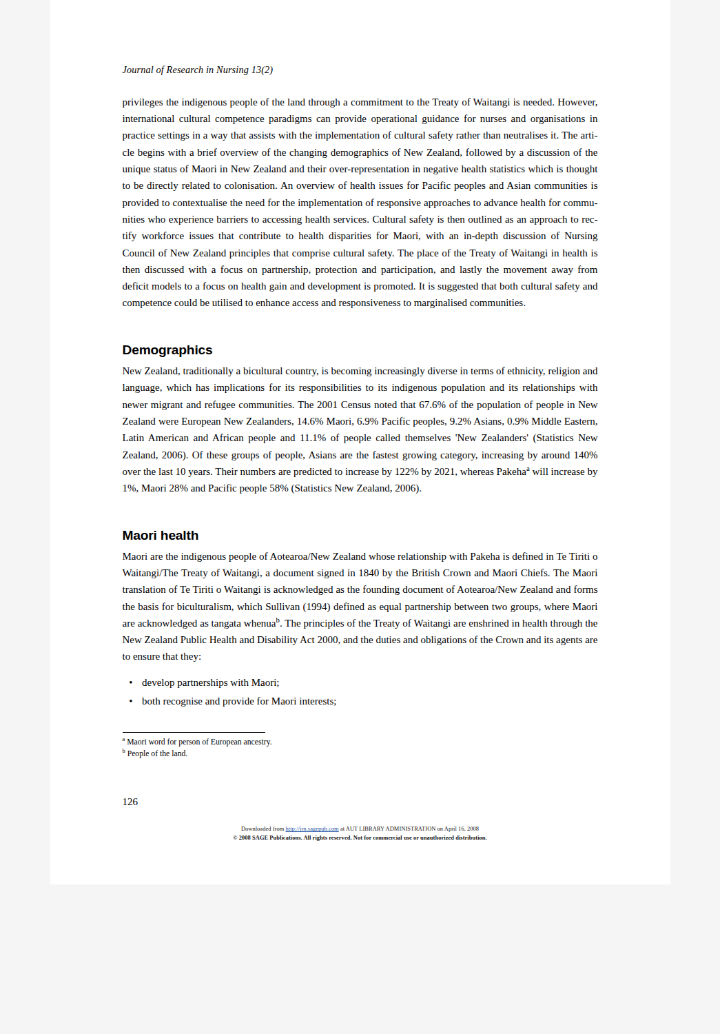Journal of Research in Nursing 13(2)
privileges the indigenous people of the land through a commitment to the Treaty of Waitangi is needed. However, international cultural competence paradigms can provide operational guidance for nurses and organisations in practice settings in a way that assists with the implementation of cultural safety rather than neutralises it. The article begins with a brief overview of the changing demographics of New Zealand, followed by a discussion of the unique status of Maori in New Zealand and their over-representation in negative health statistics which is thought to be directly related to colonisation. An overview of health issues for Pacific peoples and Asian communities is provided to contextualise the need for the implementation of responsive approaches to advance health for communities who experience barriers to accessing health services. Cultural safety is then outlined as an approach to rectify workforce issues that contribute to health disparities for Maori, with an in-depth discussion of Nursing Council of New Zealand principles that comprise cultural safety. The place of the Treaty of Waitangi in health is then discussed with a focus on partnership, protection and participation, and lastly the movement away from deficit models to a focus on health gain and development is promoted. It is suggested that both cultural safety and competence could be utilised to enhance access and responsiveness to marginalised communities.
Demographics
New Zealand, traditionally a bicultural country, is becoming increasingly diverse in terms of ethnicity, religion and language, which has implications for its responsibilities to its indigenous population and its relationships with newer migrant and refugee communities. The 2001 Census noted that 67.6% of the population of people in New Zealand were European New Zealanders, 14.6% Maori, 6.9% Pacific peoples, 9.2% Asians, 0.9% Middle Eastern, Latin American and African people and 11.1% of people called themselves 'New Zealanders' (Statistics New Zealand, 2006). Of these groups of people, Asians are the fastest growing category, increasing by around 140% over the last 10 years. Their numbers are predicted to increase by 122% by 2021, whereas Pakehaa will increase by 1%, Maori 28% and Pacific people 58% (Statistics New Zealand, 2006).
Maori health
Maori are the indigenous people of Aotearoa/New Zealand whose relationship with Pakeha is defined in Te Tiriti o Waitangi/The Treaty of Waitangi, a document signed in 1840 by the British Crown and Maori Chiefs. The Maori translation of Te Tiriti o Waitangi is acknowledged as the founding document of Aotearoa/New Zealand and forms the basis for biculturalism, which Sullivan (1994) defined as equal partnership between two groups, where Maori are acknowledged as tangata whenuab. The principles of the Treaty of Waitangi are enshrined in health through the New Zealand Public Health and Disability Act 2000, and the duties and obligations of the Crown and its agents are to ensure that they:
develop partnerships with Maori;
both recognise and provide for Maori interests;
a Maori word for person of European ancestry.
b People of the land.
126
Downloaded from http://jrn.sagepub.com at AUT LIBRARY ADMINISTRATION on April 16, 2008
© 2008 SAGE Publications. All rights reserved. Not for commercial use or unauthorized distribution.